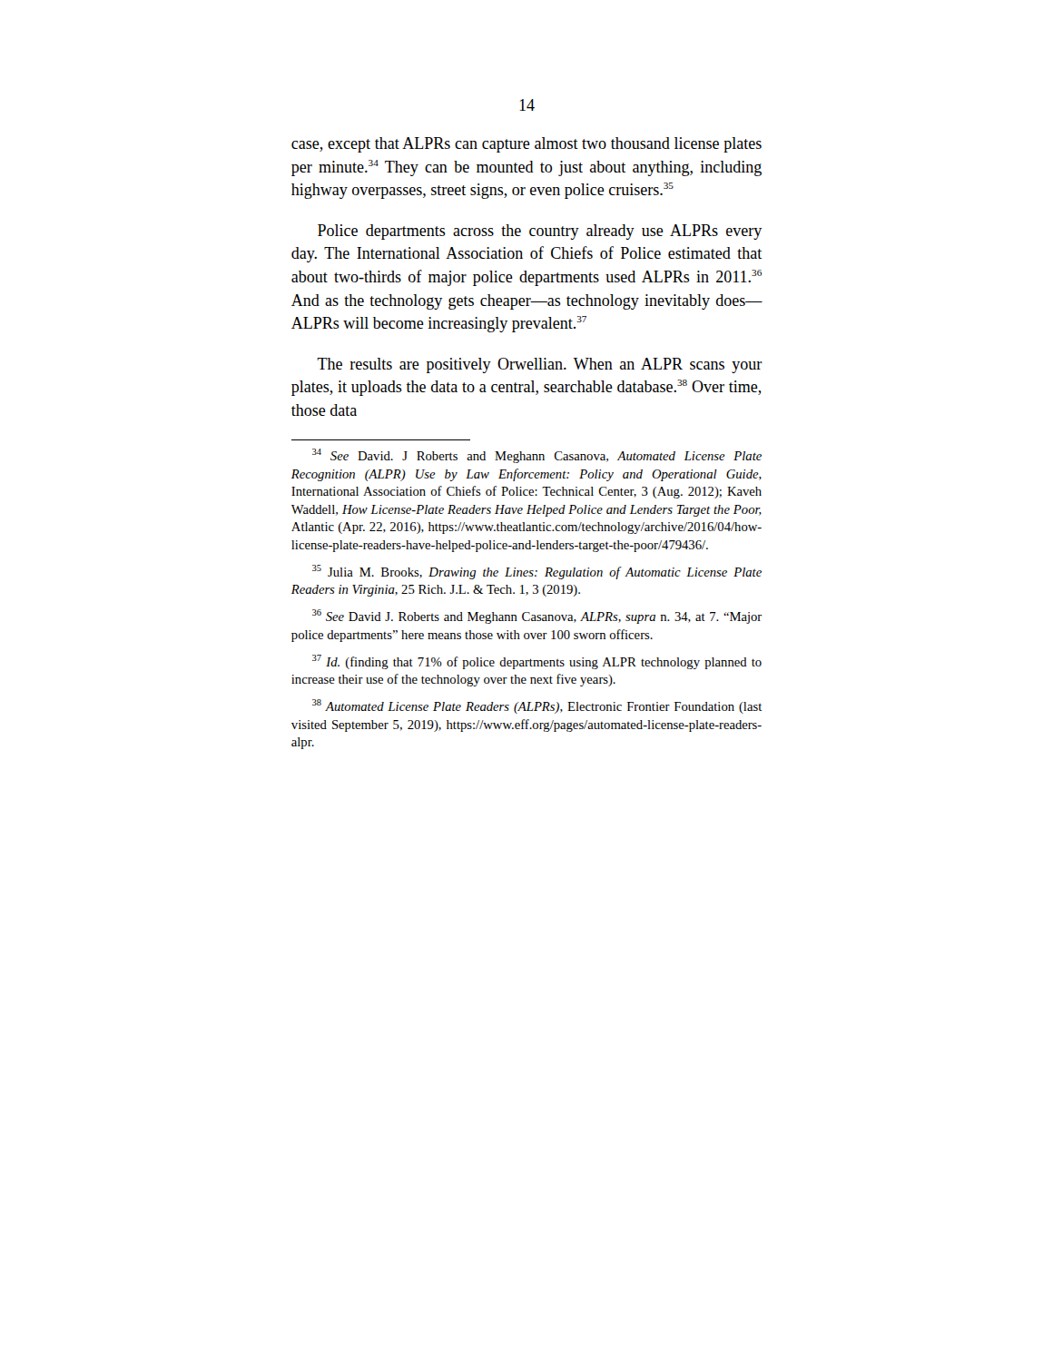14
case, except that ALPRs can capture almost two thousand license plates per minute.34 They can be mounted to just about anything, including highway overpasses, street signs, or even police cruisers.35
Police departments across the country already use ALPRs every day. The International Association of Chiefs of Police estimated that about two-thirds of major police departments used ALPRs in 2011.36 And as the technology gets cheaper—as technology inevitably does—ALPRs will become increasingly prevalent.37
The results are positively Orwellian. When an ALPR scans your plates, it uploads the data to a central, searchable database.38 Over time, those data
34 See David. J Roberts and Meghann Casanova, Automated License Plate Recognition (ALPR) Use by Law Enforcement: Policy and Operational Guide, International Association of Chiefs of Police: Technical Center, 3 (Aug. 2012); Kaveh Waddell, How License-Plate Readers Have Helped Police and Lenders Target the Poor, Atlantic (Apr. 22, 2016), https://www.theatlantic.com/technology/archive/2016/04/how-license-plate-readers-have-helped-police-and-lenders-target-the-poor/479436/.
35 Julia M. Brooks, Drawing the Lines: Regulation of Automatic License Plate Readers in Virginia, 25 Rich. J.L. & Tech. 1, 3 (2019).
36 See David J. Roberts and Meghann Casanova, ALPRs, supra n. 34, at 7. “Major police departments” here means those with over 100 sworn officers.
37 Id. (finding that 71% of police departments using ALPR technology planned to increase their use of the technology over the next five years).
38 Automated License Plate Readers (ALPRs), Electronic Frontier Foundation (last visited September 5, 2019), https://www.eff.org/pages/automated-license-plate-readers-alpr.